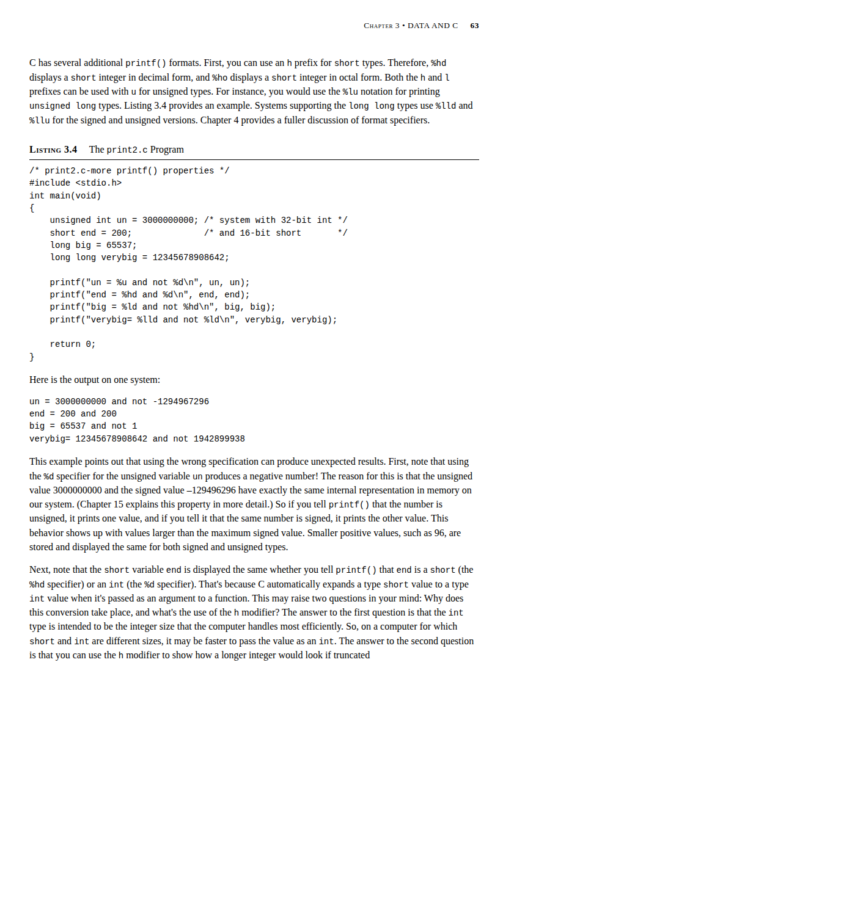Chapter 3 • DATA AND C 63
C has several additional printf() formats. First, you can use an h prefix for short types. Therefore, %hd displays a short integer in decimal form, and %ho displays a short integer in octal form. Both the h and l prefixes can be used with u for unsigned types. For instance, you would use the %lu notation for printing unsigned long types. Listing 3.4 provides an example. Systems supporting the long long types use %lld and %llu for the signed and unsigned versions. Chapter 4 provides a fuller discussion of format specifiers.
Listing 3.4 The print2.c Program
/* print2.c-more printf() properties */
#include <stdio.h>
int main(void)
{
    unsigned int un = 3000000000; /* system with 32-bit int */
    short end = 200;              /* and 16-bit short       */
    long big = 65537;
    long long verybig = 12345678908642;

    printf("un = %u and not %d\n", un, un);
    printf("end = %hd and %d\n", end, end);
    printf("big = %ld and not %hd\n", big, big);
    printf("verybig= %lld and not %ld\n", verybig, verybig);

    return 0;
}
Here is the output on one system:
un = 3000000000 and not -1294967296
end = 200 and 200
big = 65537 and not 1
verybig= 12345678908642 and not 1942899938
This example points out that using the wrong specification can produce unexpected results. First, note that using the %d specifier for the unsigned variable un produces a negative number! The reason for this is that the unsigned value 3000000000 and the signed value –129496296 have exactly the same internal representation in memory on our system. (Chapter 15 explains this property in more detail.) So if you tell printf() that the number is unsigned, it prints one value, and if you tell it that the same number is signed, it prints the other value. This behavior shows up with values larger than the maximum signed value. Smaller positive values, such as 96, are stored and displayed the same for both signed and unsigned types.
Next, note that the short variable end is displayed the same whether you tell printf() that end is a short (the %hd specifier) or an int (the %d specifier). That's because C automatically expands a type short value to a type int value when it's passed as an argument to a function. This may raise two questions in your mind: Why does this conversion take place, and what's the use of the h modifier? The answer to the first question is that the int type is intended to be the integer size that the computer handles most efficiently. So, on a computer for which short and int are different sizes, it may be faster to pass the value as an int. The answer to the second question is that you can use the h modifier to show how a longer integer would look if truncated